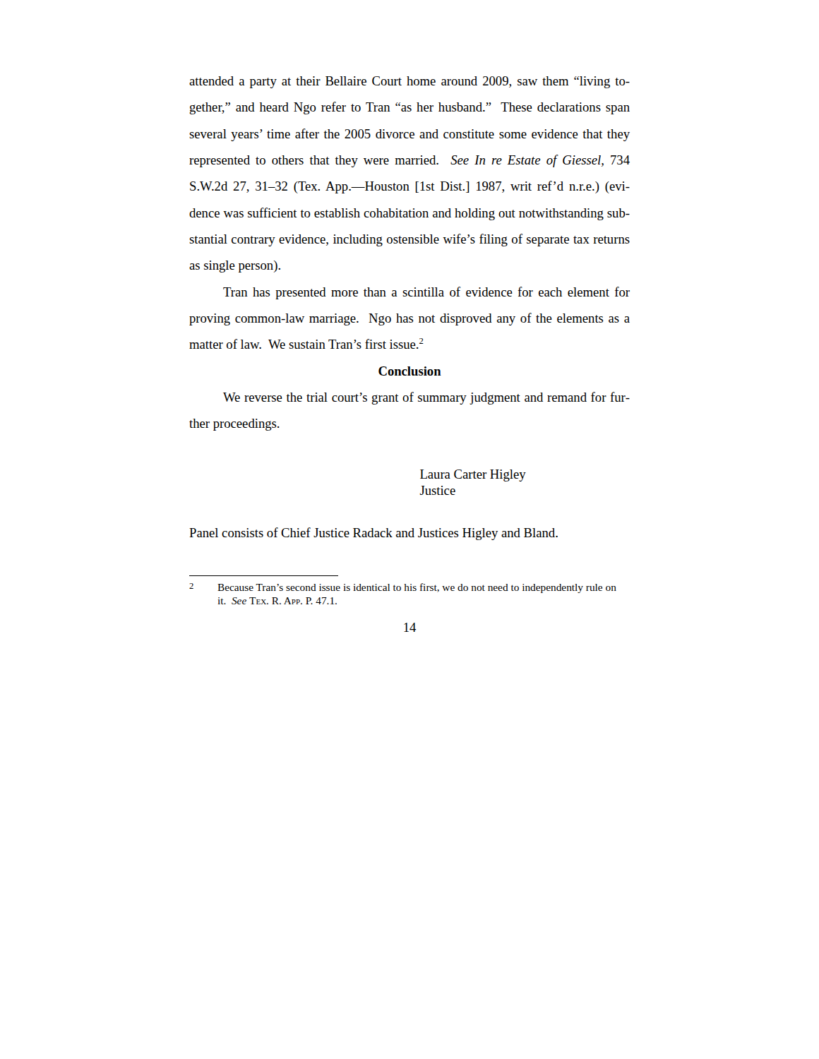attended a party at their Bellaire Court home around 2009, saw them “living together,” and heard Ngo refer to Tran “as her husband.” These declarations span several years’ time after the 2005 divorce and constitute some evidence that they represented to others that they were married. See In re Estate of Giessel, 734 S.W.2d 27, 31–32 (Tex. App.—Houston [1st Dist.] 1987, writ ref’d n.r.e.) (evidence was sufficient to establish cohabitation and holding out notwithstanding substantial contrary evidence, including ostensible wife’s filing of separate tax returns as single person).
Tran has presented more than a scintilla of evidence for each element for proving common-law marriage. Ngo has not disproved any of the elements as a matter of law. We sustain Tran’s first issue.2
Conclusion
We reverse the trial court’s grant of summary judgment and remand for further proceedings.
Laura Carter Higley
Justice
Panel consists of Chief Justice Radack and Justices Higley and Bland.
2 Because Tran’s second issue is identical to his first, we do not need to independently rule on it. See Tex. R. App. P. 47.1.
14